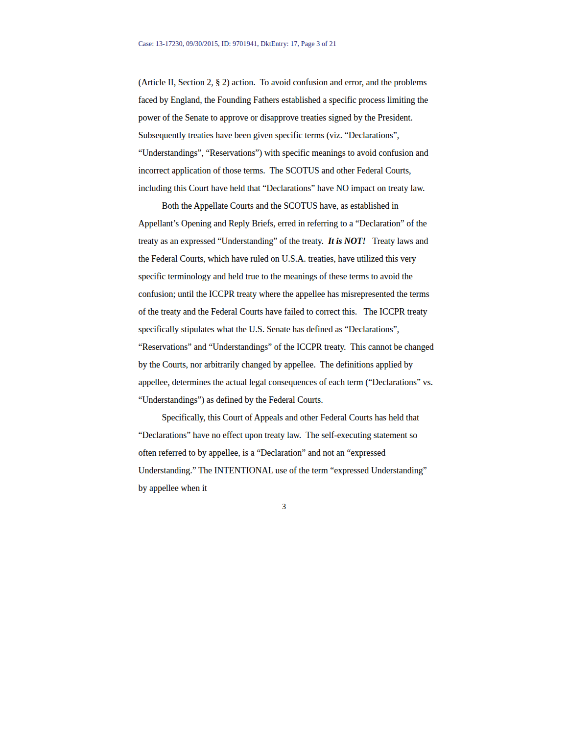Case: 13-17230, 09/30/2015, ID: 9701941, DktEntry: 17, Page 3 of 21
(Article II, Section 2, § 2) action. To avoid confusion and error, and the problems faced by England, the Founding Fathers established a specific process limiting the power of the Senate to approve or disapprove treaties signed by the President. Subsequently treaties have been given specific terms (viz. “Declarations”, “Understandings”, “Reservations”) with specific meanings to avoid confusion and incorrect application of those terms. The SCOTUS and other Federal Courts, including this Court have held that “Declarations” have NO impact on treaty law.
Both the Appellate Courts and the SCOTUS have, as established in Appellant’s Opening and Reply Briefs, erred in referring to a “Declaration” of the treaty as an expressed “Understanding” of the treaty. It is NOT! Treaty laws and the Federal Courts, which have ruled on U.S.A. treaties, have utilized this very specific terminology and held true to the meanings of these terms to avoid the confusion; until the ICCPR treaty where the appellee has misrepresented the terms of the treaty and the Federal Courts have failed to correct this. The ICCPR treaty specifically stipulates what the U.S. Senate has defined as “Declarations”, “Reservations” and “Understandings” of the ICCPR treaty. This cannot be changed by the Courts, nor arbitrarily changed by appellee. The definitions applied by appellee, determines the actual legal consequences of each term (“Declarations” vs. “Understandings”) as defined by the Federal Courts.
Specifically, this Court of Appeals and other Federal Courts has held that “Declarations” have no effect upon treaty law. The self-executing statement so often referred to by appellee, is a “Declaration” and not an “expressed Understanding.” The INTENTIONAL use of the term “expressed Understanding” by appellee when it
3